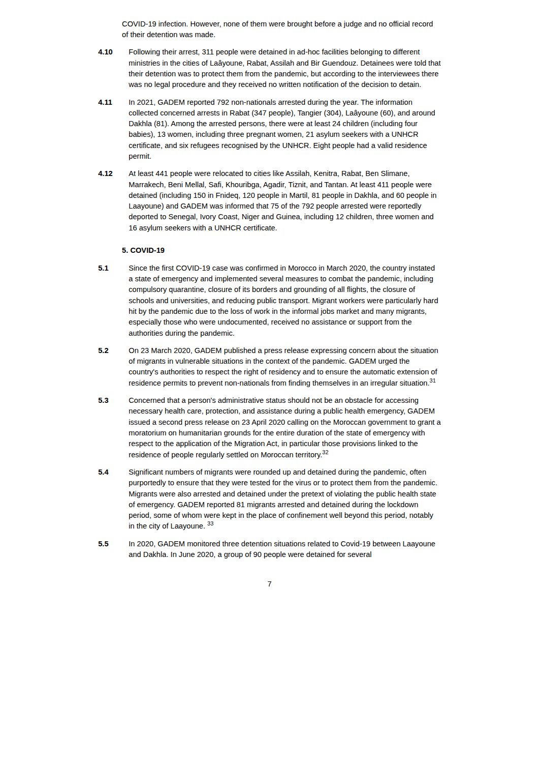COVID-19 infection. However, none of them were brought before a judge and no official record of their detention was made.
4.10
Following their arrest, 311 people were detained in ad-hoc facilities belonging to different ministries in the cities of Laâyoune, Rabat, Assilah and Bir Guendouz. Detainees were told that their detention was to protect them from the pandemic, but according to the interviewees there was no legal procedure and they received no written notification of the decision to detain.
4.11
In 2021, GADEM reported 792 non-nationals arrested during the year. The information collected concerned arrests in Rabat (347 people), Tangier (304), Laâyoune (60), and around Dakhla (81). Among the arrested persons, there were at least 24 children (including four babies), 13 women, including three pregnant women, 21 asylum seekers with a UNHCR certificate, and six refugees recognised by the UNHCR. Eight people had a valid residence permit.
4.12
At least 441 people were relocated to cities like Assilah, Kenitra, Rabat, Ben Slimane, Marrakech, Beni Mellal, Safi, Khouribga, Agadir, Tiznit, and Tantan. At least 411 people were detained (including 150 in Fnideq, 120 people in Martil, 81 people in Dakhla, and 60 people in Laayoune) and GADEM was informed that 75 of the 792 people arrested were reportedly deported to Senegal, Ivory Coast, Niger and Guinea, including 12 children, three women and 16 asylum seekers with a UNHCR certificate.
5. COVID-19
5.1
Since the first COVID-19 case was confirmed in Morocco in March 2020, the country instated a state of emergency and implemented several measures to combat the pandemic, including compulsory quarantine, closure of its borders and grounding of all flights, the closure of schools and universities, and reducing public transport. Migrant workers were particularly hard hit by the pandemic due to the loss of work in the informal jobs market and many migrants, especially those who were undocumented, received no assistance or support from the authorities during the pandemic.
5.2
On 23 March 2020, GADEM published a press release expressing concern about the situation of migrants in vulnerable situations in the context of the pandemic. GADEM urged the country's authorities to respect the right of residency and to ensure the automatic extension of residence permits to prevent non-nationals from finding themselves in an irregular situation.31
5.3
Concerned that a person's administrative status should not be an obstacle for accessing necessary health care, protection, and assistance during a public health emergency, GADEM issued a second press release on 23 April 2020 calling on the Moroccan government to grant a moratorium on humanitarian grounds for the entire duration of the state of emergency with respect to the application of the Migration Act, in particular those provisions linked to the residence of people regularly settled on Moroccan territory.32
5.4
Significant numbers of migrants were rounded up and detained during the pandemic, often purportedly to ensure that they were tested for the virus or to protect them from the pandemic. Migrants were also arrested and detained under the pretext of violating the public health state of emergency. GADEM reported 81 migrants arrested and detained during the lockdown period, some of whom were kept in the place of confinement well beyond this period, notably in the city of Laayoune. 33
5.5
In 2020, GADEM monitored three detention situations related to Covid-19 between Laayoune and Dakhla. In June 2020, a group of 90 people were detained for several
7